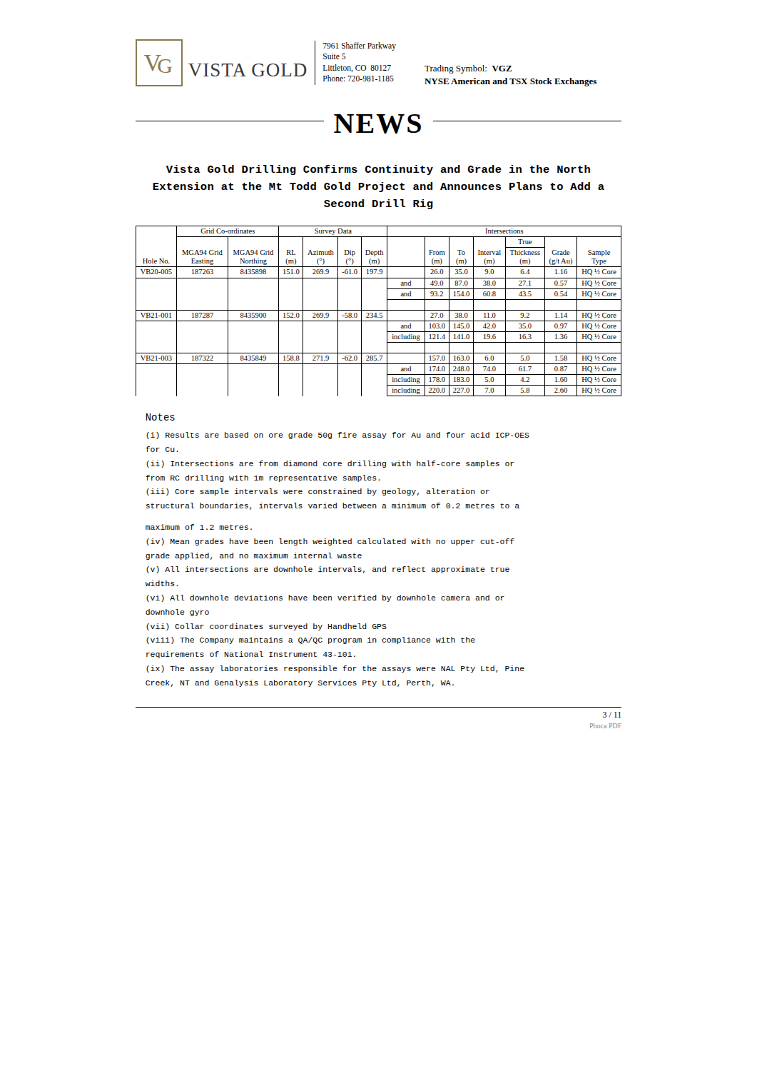VG
VISTA GOLD
7961 Shaffer Parkway
Suite 5
Littleton, CO 80127
Phone: 720-981-1185
Trading Symbol: VGZ
NYSE American and TSX Stock Exchanges
NEWS
Vista Gold Drilling Confirms Continuity and Grade in the North Extension at the Mt Todd Gold Project and Announces Plans to Add a Second Drill Rig
| Hole No. | Grid Co-ordinates | Survey Data | Intersections |
| --- | --- | --- | --- |
| MGA94 Grid Easting | MGA94 Grid Northing | RL (m) | Azimuth (°) | Dip (°) | Depth (m) | | From (m) | To (m) | Interval (m) | True | Grade (g/t Au) | Sample Type |
| Thickness (m) |
| VB20-005 | 187263 | 8435898 | 151.0 | 269.9 | -61.0 | 197.9 | | 26.0 | 35.0 | 9.0 | 6.4 | 1.16 | HQ ½ Core |
| | | | | | | | and | 49.0 | 87.0 | 38.0 | 27.1 | 0.57 | HQ ½ Core |
| | | | | | | | and | 93.2 | 154.0 | 60.8 | 43.5 | 0.54 | HQ ½ Core |
| VB21-001 | 187287 | 8435900 | 152.0 | 269.9 | -58.0 | 234.5 | | 27.0 | 38.0 | 11.0 | 9.2 | 1.14 | HQ ½ Core |
| | | | | | | | and | 103.0 | 145.0 | 42.0 | 35.0 | 0.97 | HQ ½ Core |
| | | | | | | | including | 121.4 | 141.0 | 19.6 | 16.3 | 1.36 | HQ ½ Core |
| VB21-003 | 187322 | 8435849 | 158.8 | 271.9 | -62.0 | 285.7 | | 157.0 | 163.0 | 6.0 | 5.0 | 1.58 | HQ ½ Core |
| | | | | | | | and | 174.0 | 248.0 | 74.0 | 61.7 | 0.87 | HQ ½ Core |
| | | | | | | | including | 178.0 | 183.0 | 5.0 | 4.2 | 1.60 | HQ ½ Core |
| | | | | | | | including | 220.0 | 227.0 | 7.0 | 5.8 | 2.60 | HQ ½ Core |
Notes
(i) Results are based on ore grade 50g fire assay for Au and four acid ICP-OES
for Cu.
(ii) Intersections are from diamond core drilling with half-core samples or
from RC drilling with 1m representative samples.
(iii) Core sample intervals were constrained by geology, alteration or
structural boundaries, intervals varied between a minimum of 0.2 metres to a
maximum of 1.2 metres.
(iv) Mean grades have been length weighted calculated with no upper cut-off
grade applied, and no maximum internal waste
(v) All intersections are downhole intervals, and reflect approximate true
widths.
(vi) All downhole deviations have been verified by downhole camera and or
downhole gyro
(vii) Collar coordinates surveyed by Handheld GPS
(viii) The Company maintains a QA/QC program in compliance with the
requirements of National Instrument 43-101.
(ix) The assay laboratories responsible for the assays were NAL Pty Ltd, Pine
Creek, NT and Genalysis Laboratory Services Pty Ltd, Perth, WA.
3 / 11
Phoca PDF